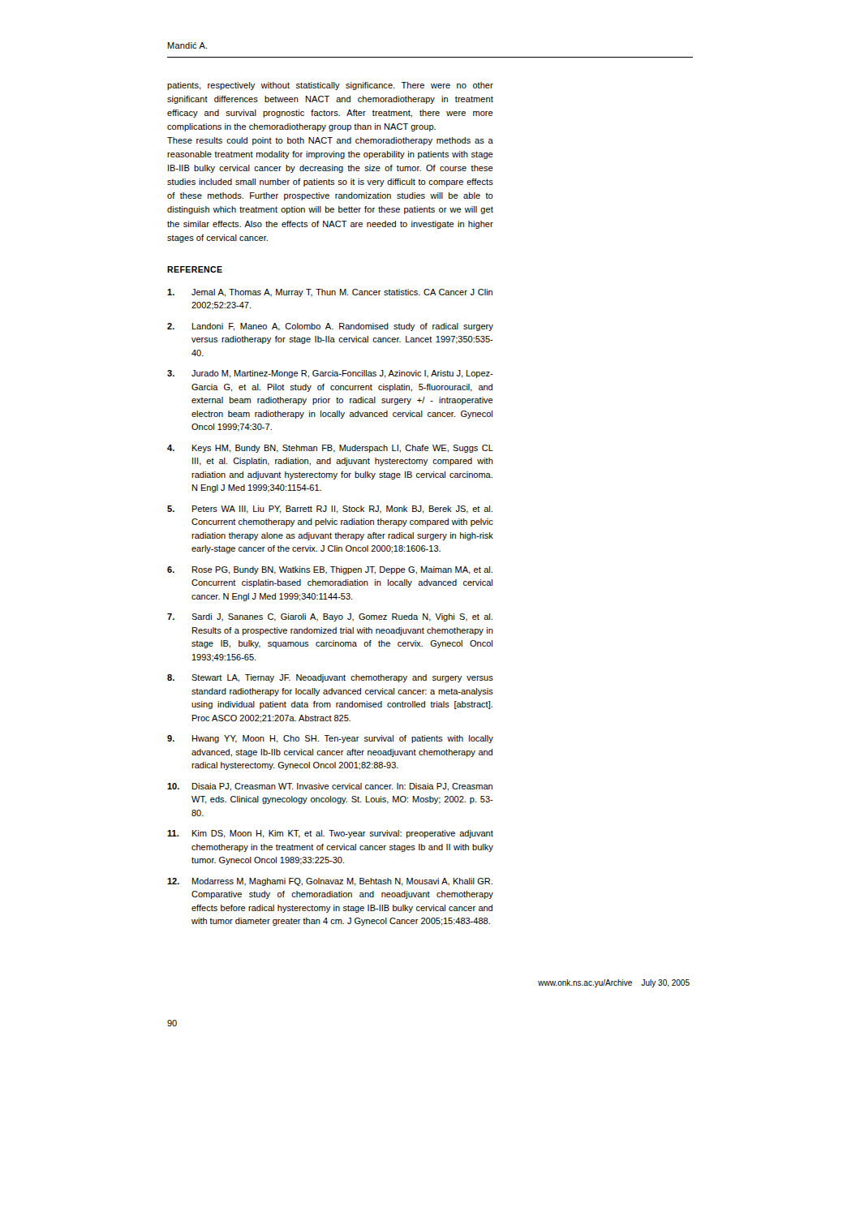Mandić A.
patients, respectively without statistically significance. There were no other significant differences between NACT and chemoradiotherapy in treatment efficacy and survival prognostic factors. After treatment, there were more complications in the chemoradiotherapy group than in NACT group.
These results could point to both NACT and chemoradiotherapy methods as a reasonable treatment modality for improving the operability in patients with stage IB-IIB bulky cervical cancer by decreasing the size of tumor. Of course these studies included small number of patients so it is very difficult to compare effects of these methods. Further prospective randomization studies will be able to distinguish which treatment option will be better for these patients or we will get the similar effects. Also the effects of NACT are needed to investigate in higher stages of cervical cancer.
Reference
Jemal A, Thomas A, Murray T, Thun M. Cancer statistics. CA Cancer J Clin 2002;52:23-47.
Landoni F, Maneo A, Colombo A. Randomised study of radical surgery versus radiotherapy for stage Ib-IIa cervical cancer. Lancet 1997;350:535-40.
Jurado M, Martinez-Monge R, Garcia-Foncillas J, Azinovic I, Aristu J, Lopez-Garcia G, et al. Pilot study of concurrent cisplatin, 5-fluorouracil, and external beam radiotherapy prior to radical surgery +/ - intraoperative electron beam radiotherapy in locally advanced cervical cancer. Gynecol Oncol 1999;74:30-7.
Keys HM, Bundy BN, Stehman FB, Muderspach LI, Chafe WE, Suggs CL III, et al. Cisplatin, radiation, and adjuvant hysterectomy compared with radiation and adjuvant hysterectomy for bulky stage IB cervical carcinoma. N Engl J Med 1999;340:1154-61.
Peters WA III, Liu PY, Barrett RJ II, Stock RJ, Monk BJ, Berek JS, et al. Concurrent chemotherapy and pelvic radiation therapy compared with pelvic radiation therapy alone as adjuvant therapy after radical surgery in high-risk early-stage cancer of the cervix. J Clin Oncol 2000;18:1606-13.
Rose PG, Bundy BN, Watkins EB, Thigpen JT, Deppe G, Maiman MA, et al. Concurrent cisplatin-based chemoradiation in locally advanced cervical cancer. N Engl J Med 1999;340:1144-53.
Sardi J, Sananes C, Giaroli A, Bayo J, Gomez Rueda N, Vighi S, et al. Results of a prospective randomized trial with neoadjuvant chemotherapy in stage IB, bulky, squamous carcinoma of the cervix. Gynecol Oncol 1993;49:156-65.
Stewart LA, Tiernay JF. Neoadjuvant chemotherapy and surgery versus standard radiotherapy for locally advanced cervical cancer: a meta-analysis using individual patient data from randomised controlled trials [abstract]. Proc ASCO 2002;21:207a. Abstract 825.
Hwang YY, Moon H, Cho SH. Ten-year survival of patients with locally advanced, stage Ib-IIb cervical cancer after neoadjuvant chemotherapy and radical hysterectomy. Gynecol Oncol 2001;82:88-93.
Disaia PJ, Creasman WT. Invasive cervical cancer. In: Disaia PJ, Creasman WT, eds. Clinical gynecology oncology. St. Louis, MO: Mosby; 2002. p. 53-80.
Kim DS, Moon H, Kim KT, et al. Two-year survival: preoperative adjuvant chemotherapy in the treatment of cervical cancer stages Ib and II with bulky tumor. Gynecol Oncol 1989;33:225-30.
Modarress M, Maghami FQ, Golnavaz M, Behtash N, Mousavi A, Khalil GR. Comparative study of chemoradiation and neoadjuvant chemotherapy effects before radical hysterectomy in stage IB-IIB bulky cervical cancer and with tumor diameter greater than 4 cm. J Gynecol Cancer 2005;15:483-488.
www.onk.ns.ac.yu/Archive July 30, 2005
90